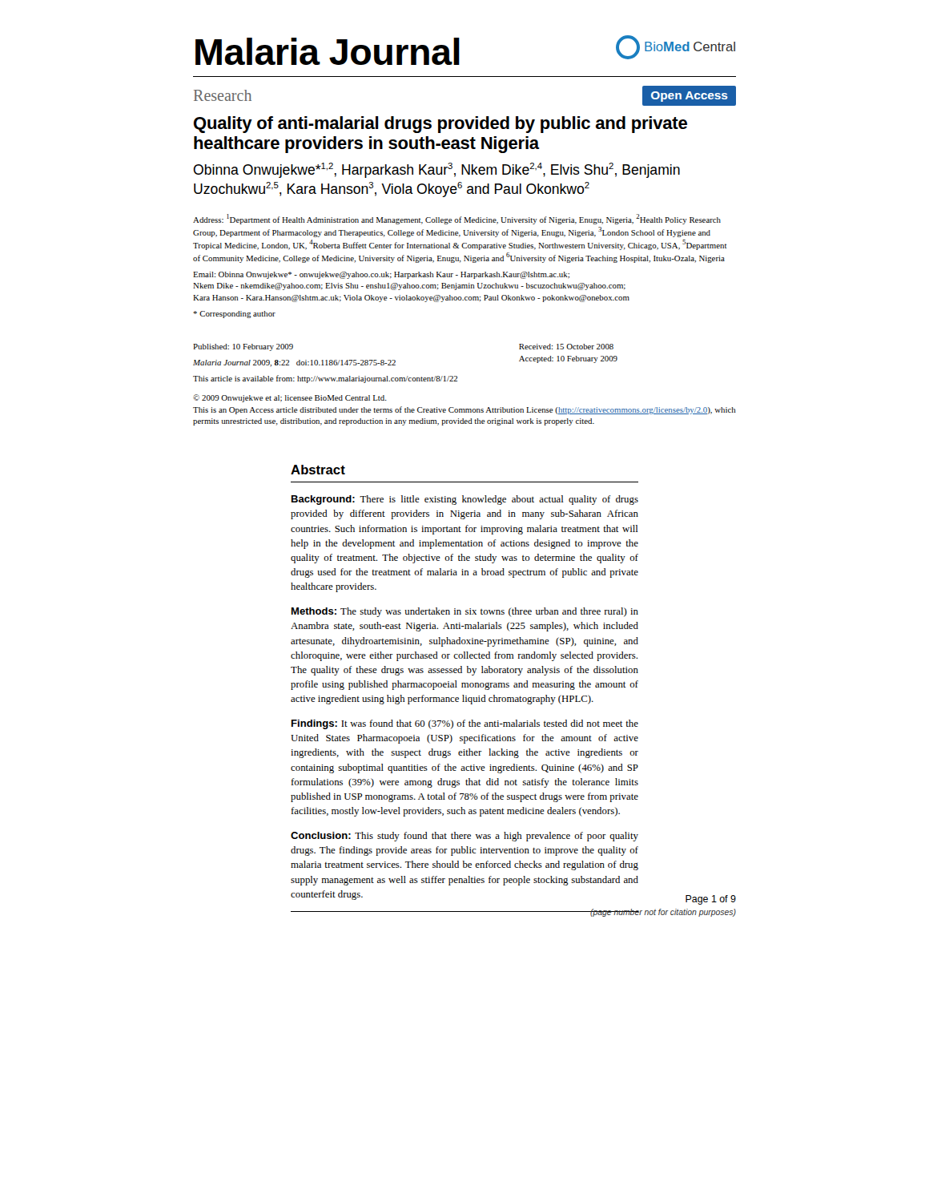Malaria Journal
Bio Med Central
Research
Open Access
Quality of anti-malarial drugs provided by public and private healthcare providers in south-east Nigeria
Obinna Onwujekwe*1,2, Harparkash Kaur3, Nkem Dike2,4, Elvis Shu2, Benjamin Uzochukwu2,5, Kara Hanson3, Viola Okoye6 and Paul Okonkwo2
Address: 1Department of Health Administration and Management, College of Medicine, University of Nigeria, Enugu, Nigeria, 2Health Policy Research Group, Department of Pharmacology and Therapeutics, College of Medicine, University of Nigeria, Enugu, Nigeria, 3London School of Hygiene and Tropical Medicine, London, UK, 4Roberta Buffett Center for International & Comparative Studies, Northwestern University, Chicago, USA, 5Department of Community Medicine, College of Medicine, University of Nigeria, Enugu, Nigeria and 6University of Nigeria Teaching Hospital, Ituku-Ozala, Nigeria
Email: Obinna Onwujekwe* - onwujekwe@yahoo.co.uk; Harparkash Kaur - Harparkash.Kaur@lshtm.ac.uk;
Nkem Dike - nkemdike@yahoo.com; Elvis Shu - enshu1@yahoo.com; Benjamin Uzochukwu - bscuzochukwu@yahoo.com;
Kara Hanson - Kara.Hanson@lshtm.ac.uk; Viola Okoye - violaokoye@yahoo.com; Paul Okonkwo - pokonkwo@onebox.com
* Corresponding author
Published: 10 February 2009
Malaria Journal 2009, 8:22 doi:10.1186/1475-2875-8-22
Received: 15 October 2008
Accepted: 10 February 2009
This article is available from: http://www.malariajournal.com/content/8/1/22
© 2009 Onwujekwe et al; licensee BioMed Central Ltd.
This is an Open Access article distributed under the terms of the Creative Commons Attribution License (http://creativecommons.org/licenses/by/2.0), which permits unrestricted use, distribution, and reproduction in any medium, provided the original work is properly cited.
Abstract
Background: There is little existing knowledge about actual quality of drugs provided by different providers in Nigeria and in many sub-Saharan African countries. Such information is important for improving malaria treatment that will help in the development and implementation of actions designed to improve the quality of treatment. The objective of the study was to determine the quality of drugs used for the treatment of malaria in a broad spectrum of public and private healthcare providers.
Methods: The study was undertaken in six towns (three urban and three rural) in Anambra state, south-east Nigeria. Anti-malarials (225 samples), which included artesunate, dihydroartemisinin, sulphadoxine-pyrimethamine (SP), quinine, and chloroquine, were either purchased or collected from randomly selected providers. The quality of these drugs was assessed by laboratory analysis of the dissolution profile using published pharmacopoeial monograms and measuring the amount of active ingredient using high performance liquid chromatography (HPLC).
Findings: It was found that 60 (37%) of the anti-malarials tested did not meet the United States Pharmacopoeia (USP) specifications for the amount of active ingredients, with the suspect drugs either lacking the active ingredients or containing suboptimal quantities of the active ingredients. Quinine (46%) and SP formulations (39%) were among drugs that did not satisfy the tolerance limits published in USP monograms. A total of 78% of the suspect drugs were from private facilities, mostly low-level providers, such as patent medicine dealers (vendors).
Conclusion: This study found that there was a high prevalence of poor quality drugs. The findings provide areas for public intervention to improve the quality of malaria treatment services. There should be enforced checks and regulation of drug supply management as well as stiffer penalties for people stocking substandard and counterfeit drugs.
Page 1 of 9
(page number not for citation purposes)